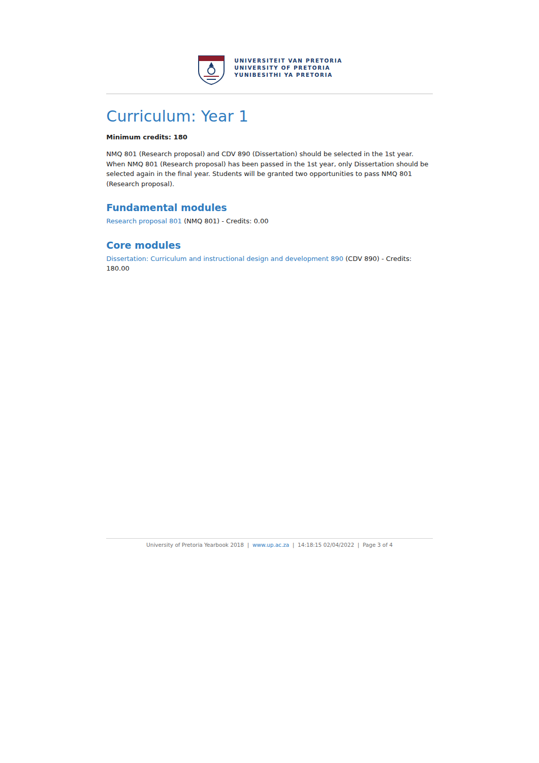UNIVERSITEIT VAN PRETORIA
UNIVERSITY OF PRETORIA
YUNIBESITHI YA PRETORIA
Curriculum: Year 1
Minimum credits: 180
NMQ 801 (Research proposal) and CDV 890 (Dissertation) should be selected in the 1st year. When NMQ 801 (Research proposal) has been passed in the 1st year, only Dissertation should be selected again in the final year. Students will be granted two opportunities to pass NMQ 801 (Research proposal).
Fundamental modules
Research proposal 801 (NMQ 801) - Credits: 0.00
Core modules
Dissertation: Curriculum and instructional design and development 890 (CDV 890) - Credits: 180.00
University of Pretoria Yearbook 2018 | www.up.ac.za | 14:18:15 02/04/2022 | Page 3 of 4